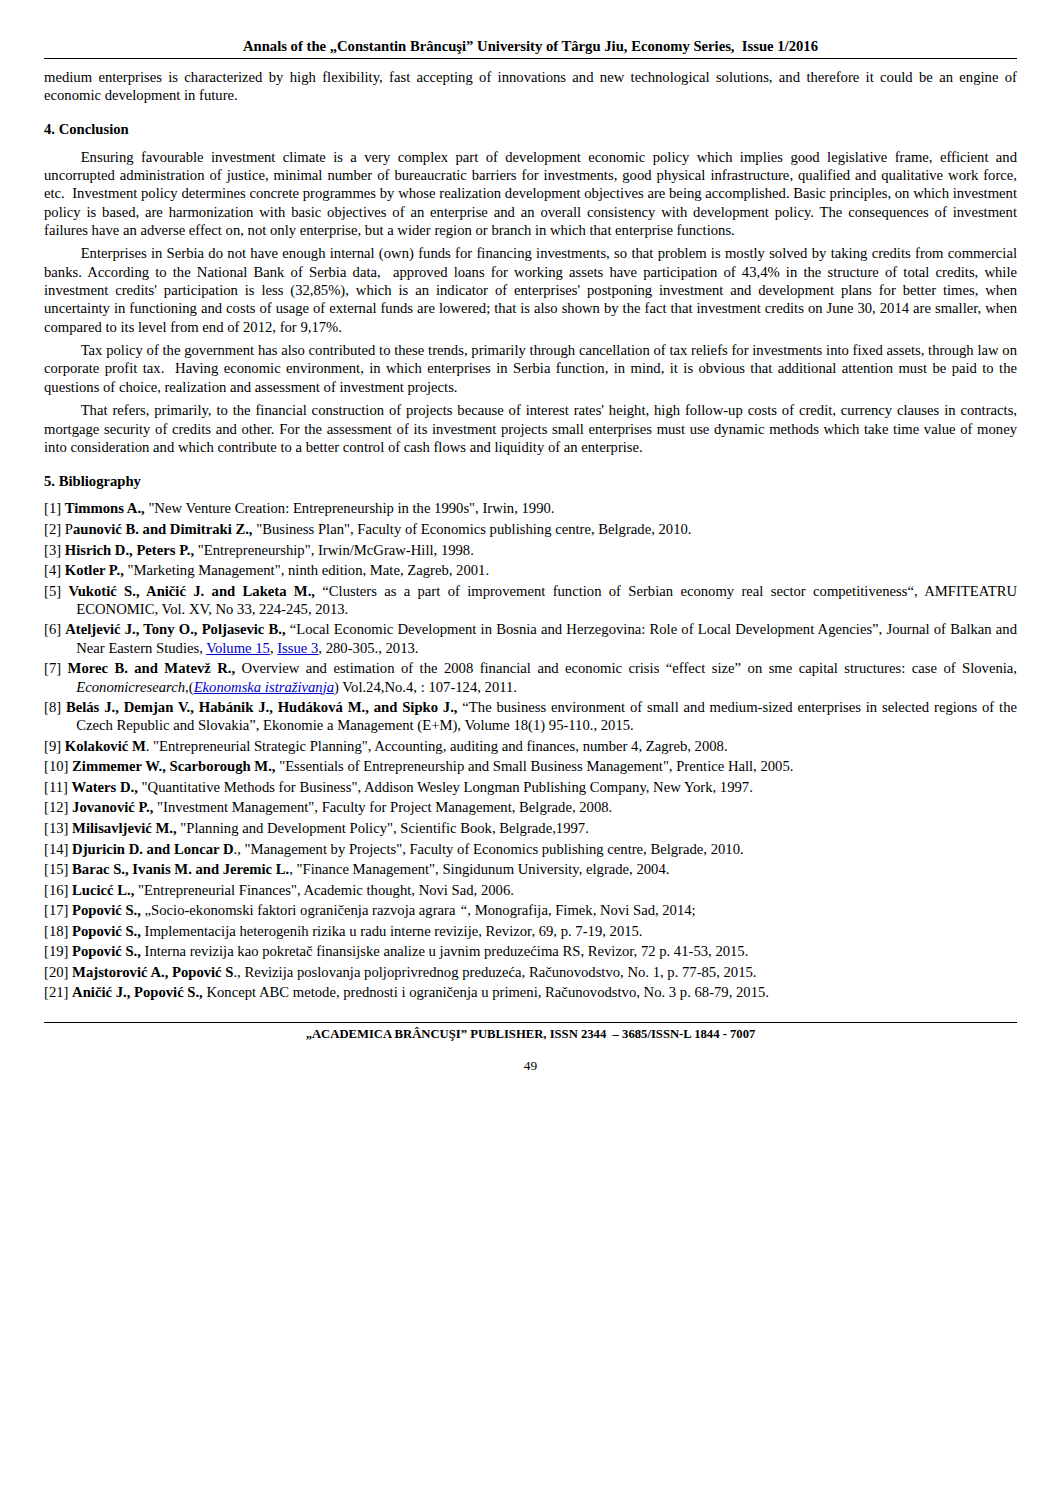Annals of the „Constantin Brâncuşi” University of Târgu Jiu, Economy Series, Issue 1/2016
medium enterprises is characterized by high flexibility, fast accepting of innovations and new technological solutions, and therefore it could be an engine of economic development in future.
4. Conclusion
Ensuring favourable investment climate is a very complex part of development economic policy which implies good legislative frame, efficient and uncorrupted administration of justice, minimal number of bureaucratic barriers for investments, good physical infrastructure, qualified and qualitative work force, etc. Investment policy determines concrete programmes by whose realization development objectives are being accomplished. Basic principles, on which investment policy is based, are harmonization with basic objectives of an enterprise and an overall consistency with development policy. The consequences of investment failures have an adverse effect on, not only enterprise, but a wider region or branch in which that enterprise functions.
Enterprises in Serbia do not have enough internal (own) funds for financing investments, so that problem is mostly solved by taking credits from commercial banks. According to the National Bank of Serbia data, approved loans for working assets have participation of 43,4% in the structure of total credits, while investment credits' participation is less (32,85%), which is an indicator of enterprises' postponing investment and development plans for better times, when uncertainty in functioning and costs of usage of external funds are lowered; that is also shown by the fact that investment credits on June 30, 2014 are smaller, when compared to its level from end of 2012, for 9,17%.
Tax policy of the government has also contributed to these trends, primarily through cancellation of tax reliefs for investments into fixed assets, through law on corporate profit tax. Having economic environment, in which enterprises in Serbia function, in mind, it is obvious that additional attention must be paid to the questions of choice, realization and assessment of investment projects.
That refers, primarily, to the financial construction of projects because of interest rates' height, high follow-up costs of credit, currency clauses in contracts, mortgage security of credits and other. For the assessment of its investment projects small enterprises must use dynamic methods which take time value of money into consideration and which contribute to a better control of cash flows and liquidity of an enterprise.
5. Bibliography
[1] Timmons A., "New Venture Creation: Entrepreneurship in the 1990s", Irwin, 1990.
[2] Paunović B. and Dimitraki Z., "Business Plan", Faculty of Economics publishing centre, Belgrade, 2010.
[3] Hisrich D., Peters P., "Entrepreneurship", Irwin/McGraw-Hill, 1998.
[4] Kotler P., "Marketing Management", ninth edition, Mate, Zagreb, 2001.
[5] Vukotić S., Aničić J. and Laketa M., “Clusters as a part of improvement function of Serbian economy real sector competitiveness“, AMFITEATRU ECONOMIC, Vol. XV, No 33, 224-245, 2013.
[6] Ateljević J., Tony O., Poljasevic B., “Local Economic Development in Bosnia and Herzegovina: Role of Local Development Agencies”, Journal of Balkan and Near Eastern Studies, Volume 15, Issue 3, 280-305., 2013.
[7] Morec B. and Matevž R., Overview and estimation of the 2008 financial and economic crisis “effect size” on sme capital structures: case of Slovenia, Economicresearch,(Ekonomska istraživanja) Vol.24,No.4, : 107-124, 2011.
[8] Belás J., Demjan V., Habánik J., Hudáková M., and Sipko J., “The business environment of small and medium-sized enterprises in selected regions of the Czech Republic and Slovakia”, Ekonomie a Management (E+M), Volume 18(1) 95-110., 2015.
[9] Kolaković M. "Entrepreneurial Strategic Planning", Accounting, auditing and finances, number 4, Zagreb, 2008.
[10] Zimmemer W., Scarborough M., "Essentials of Entrepreneurship and Small Business Management", Prentice Hall, 2005.
[11] Waters D., "Quantitative Methods for Business", Addison Wesley Longman Publishing Company, New York, 1997.
[12] Jovanović P., "Investment Management", Faculty for Project Management, Belgrade, 2008.
[13] Milisavljević M., "Planning and Development Policy", Scientific Book, Belgrade,1997.
[14] Djuricin D. and Loncar D., "Management by Projects", Faculty of Economics publishing centre, Belgrade, 2010.
[15] Barac S., Ivanis M. and Jeremic L., "Finance Management", Singidunum University, elgrade, 2004.
[16] Lucicć L., "Entrepreneurial Finances", Academic thought, Novi Sad, 2006.
[17] Popović S., „Socio-ekonomski faktori ograničenja razvoja agrara “, Monografija, Fimek, Novi Sad, 2014;
[18] Popović S., Implementacija heterogenih rizika u radu interne revizije, Revizor, 69, p. 7-19, 2015.
[19] Popović S., Interna revizija kao pokretač finansijske analize u javnim preduzećima RS, Revizor, 72 p. 41-53, 2015.
[20] Majstorović A., Popović S., Revizija poslovanja poljoprivrednog preduzeća, Računovodstvo, No. 1, p. 77-85, 2015.
[21] Aničić J., Popović S., Koncept ABC metode, prednosti i ograničenja u primeni, Računovodstvo, No. 3 p. 68-79, 2015.
„ACADEMICA BRÂNCUŞI” PUBLISHER, ISSN 2344 – 3685/ISSN-L 1844 - 7007
49